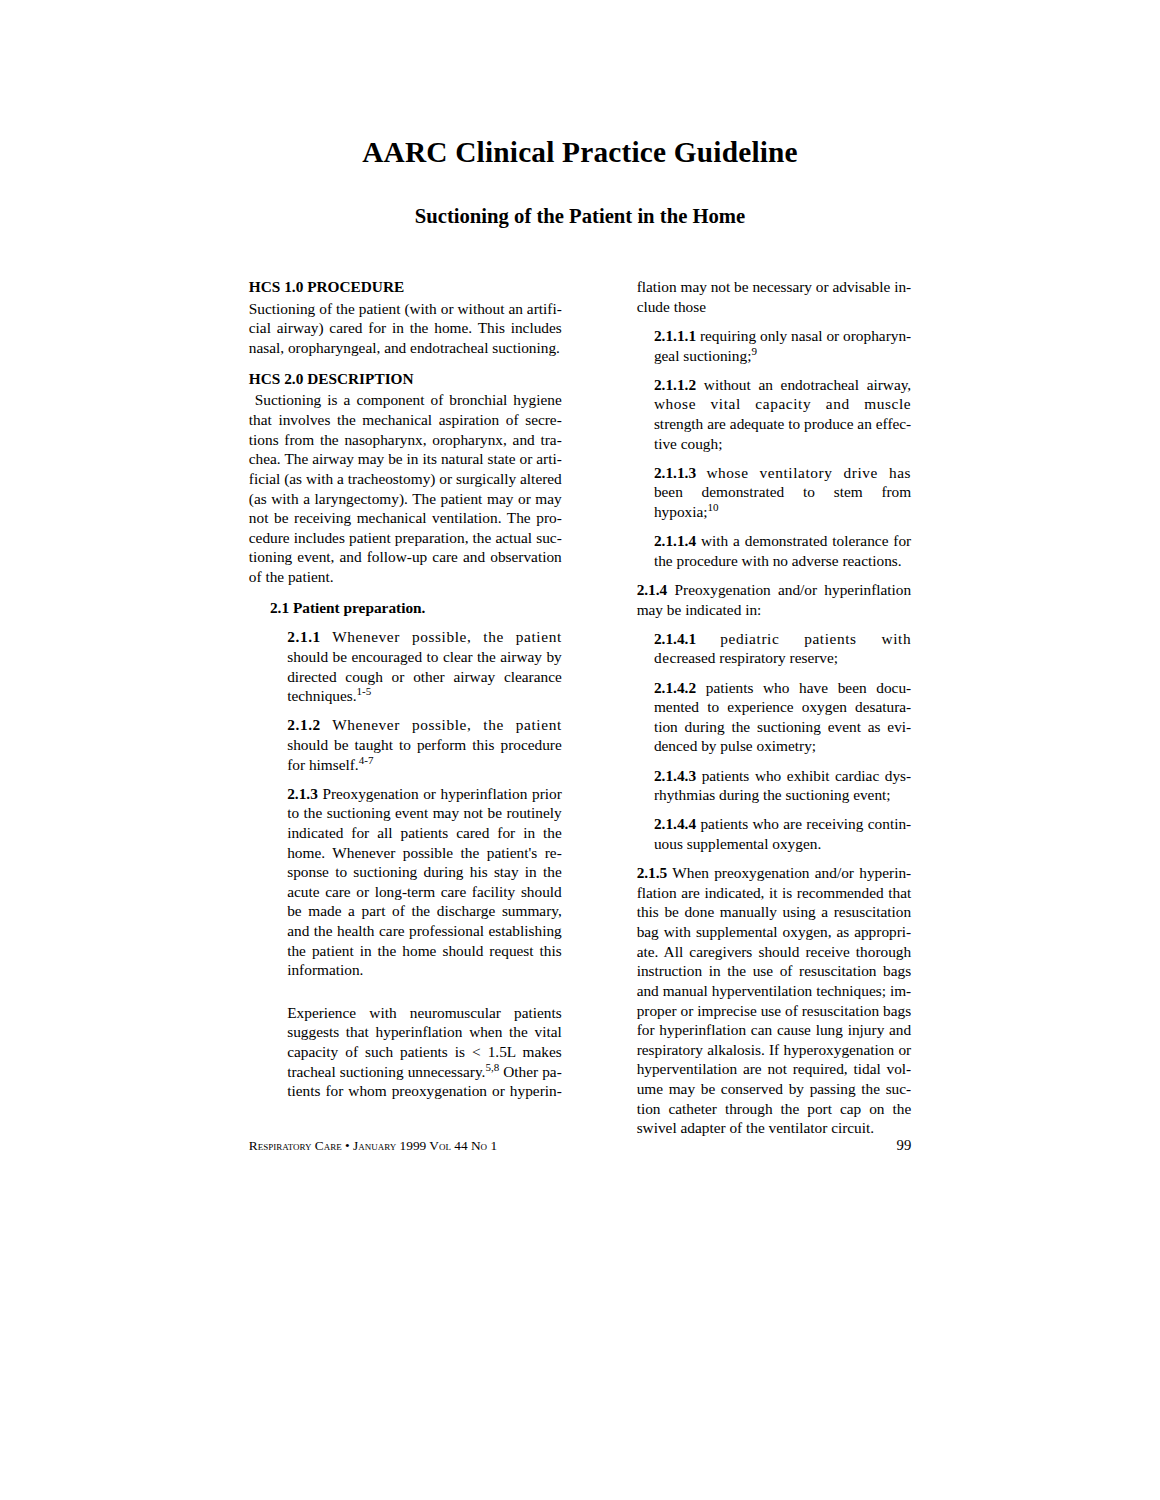AARC Clinical Practice Guideline
Suctioning of the Patient in the Home
HCS 1.0 PROCEDURE
Suctioning of the patient (with or without an artificial airway) cared for in the home. This includes nasal, oropharyngeal, and endotracheal suctioning.
HCS 2.0 DESCRIPTION
Suctioning is a component of bronchial hygiene that involves the mechanical aspiration of secretions from the nasopharynx, oropharynx, and trachea. The airway may be in its natural state or artificial (as with a tracheostomy) or surgically altered (as with a laryngectomy). The patient may or may not be receiving mechanical ventilation. The procedure includes patient preparation, the actual suctioning event, and follow-up care and observation of the patient.
2.1 Patient preparation.
2.1.1 Whenever possible, the patient should be encouraged to clear the airway by directed cough or other airway clearance techniques.1-5
2.1.2 Whenever possible, the patient should be taught to perform this procedure for himself.4-7
2.1.3 Preoxygenation or hyperinflation prior to the suctioning event may not be routinely indicated for all patients cared for in the home. Whenever possible the patient's response to suctioning during his stay in the acute care or long-term care facility should be made a part of the discharge summary, and the health care professional establishing the patient in the home should request this information.
Experience with neuromuscular patients suggests that hyperinflation when the vital capacity of such patients is < 1.5L makes tracheal suctioning unnecessary.5,8 Other patients for whom preoxygenation or hyperinflation may not be necessary or advisable include those
2.1.1.1 requiring only nasal or oropharyngeal suctioning;9
2.1.1.2 without an endotracheal airway, whose vital capacity and muscle strength are adequate to produce an effective cough;
2.1.1.3 whose ventilatory drive has been demonstrated to stem from hypoxia;10
2.1.1.4 with a demonstrated tolerance for the procedure with no adverse reactions.
2.1.4 Preoxygenation and/or hyperinflation may be indicated in:
2.1.4.1 pediatric patients with decreased respiratory reserve;
2.1.4.2 patients who have been documented to experience oxygen desaturation during the suctioning event as evidenced by pulse oximetry;
2.1.4.3 patients who exhibit cardiac dysrhythmias during the suctioning event;
2.1.4.4 patients who are receiving continuous supplemental oxygen.
2.1.5 When preoxygenation and/or hyperinflation are indicated, it is recommended that this be done manually using a resuscitation bag with supplemental oxygen, as appropriate. All caregivers should receive thorough instruction in the use of resuscitation bags and manual hyperventilation techniques; improper or imprecise use of resuscitation bags for hyperinflation can cause lung injury and respiratory alkalosis. If hyperoxygenation or hyperventilation are not required, tidal volume may be conserved by passing the suction catheter through the port cap on the swivel adapter of the ventilator circuit.
Respiratory Care • January 1999 Vol 44 No 1 99